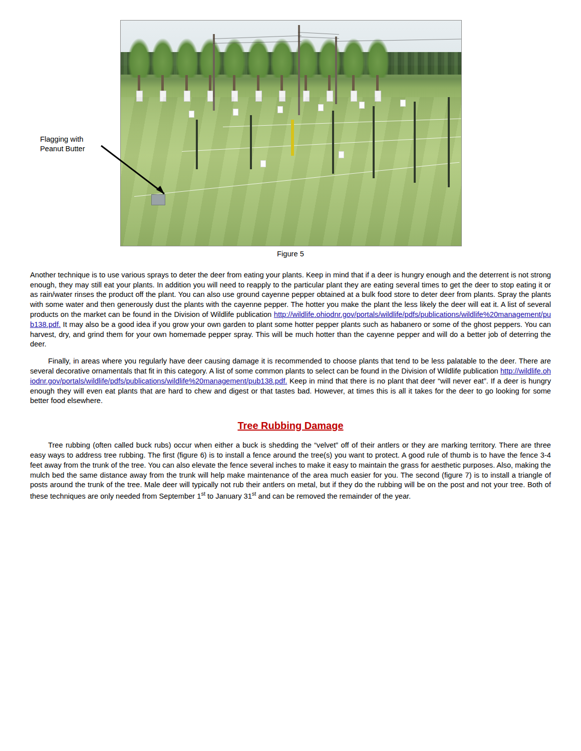Flagging with
Peanut Butter
Figure 5
Another technique is to use various sprays to deter the deer from eating your plants. Keep in mind that if a deer is hungry enough and the deterrent is not strong enough, they may still eat your plants. In addition you will need to reapply to the particular plant they are eating several times to get the deer to stop eating it or as rain/water rinses the product off the plant. You can also use ground cayenne pepper obtained at a bulk food store to deter deer from plants. Spray the plants with some water and then generously dust the plants with the cayenne pepper. The hotter you make the plant the less likely the deer will eat it. A list of several products on the market can be found in the Division of Wildlife publication http://wildlife.ohiodnr.gov/portals/wildlife/pdfs/publications/wildlife%20management/pub138.pdf. It may also be a good idea if you grow your own garden to plant some hotter pepper plants such as habanero or some of the ghost peppers. You can harvest, dry, and grind them for your own homemade pepper spray. This will be much hotter than the cayenne pepper and will do a better job of deterring the deer.
Finally, in areas where you regularly have deer causing damage it is recommended to choose plants that tend to be less palatable to the deer. There are several decorative ornamentals that fit in this category. A list of some common plants to select can be found in the Division of Wildlife publication http://wildlife.ohiodnr.gov/portals/wildlife/pdfs/publications/wildlife%20management/pub138.pdf. Keep in mind that there is no plant that deer “will never eat”. If a deer is hungry enough they will even eat plants that are hard to chew and digest or that tastes bad. However, at times this is all it takes for the deer to go looking for some better food elsewhere.
Tree Rubbing Damage
Tree rubbing (often called buck rubs) occur when either a buck is shedding the “velvet” off of their antlers or they are marking territory. There are three easy ways to address tree rubbing. The first (figure 6) is to install a fence around the tree(s) you want to protect. A good rule of thumb is to have the fence 3-4 feet away from the trunk of the tree. You can also elevate the fence several inches to make it easy to maintain the grass for aesthetic purposes. Also, making the mulch bed the same distance away from the trunk will help make maintenance of the area much easier for you. The second (figure 7) is to install a triangle of posts around the trunk of the tree. Male deer will typically not rub their antlers on metal, but if they do the rubbing will be on the post and not your tree. Both of these techniques are only needed from September 1st to January 31st and can be removed the remainder of the year.